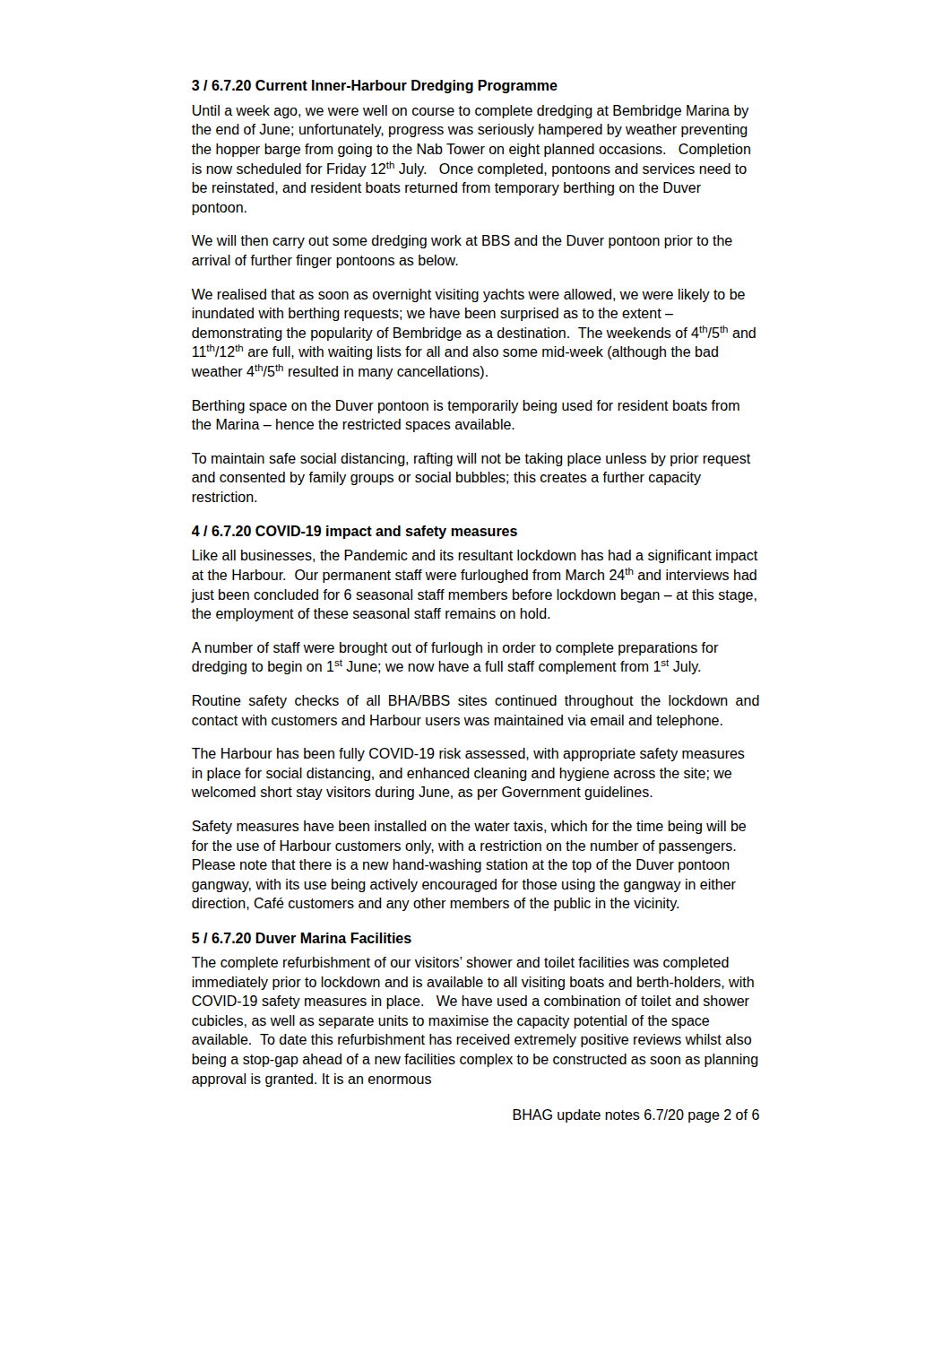3 / 6.7.20 Current Inner-Harbour Dredging Programme
Until a week ago, we were well on course to complete dredging at Bembridge Marina by the end of June; unfortunately, progress was seriously hampered by weather preventing the hopper barge from going to the Nab Tower on eight planned occasions. Completion is now scheduled for Friday 12th July. Once completed, pontoons and services need to be reinstated, and resident boats returned from temporary berthing on the Duver pontoon.
We will then carry out some dredging work at BBS and the Duver pontoon prior to the arrival of further finger pontoons as below.
We realised that as soon as overnight visiting yachts were allowed, we were likely to be inundated with berthing requests; we have been surprised as to the extent – demonstrating the popularity of Bembridge as a destination. The weekends of 4th/5th and 11th/12th are full, with waiting lists for all and also some mid-week (although the bad weather 4th/5th resulted in many cancellations).
Berthing space on the Duver pontoon is temporarily being used for resident boats from the Marina – hence the restricted spaces available.
To maintain safe social distancing, rafting will not be taking place unless by prior request and consented by family groups or social bubbles; this creates a further capacity restriction.
4 / 6.7.20 COVID-19 impact and safety measures
Like all businesses, the Pandemic and its resultant lockdown has had a significant impact at the Harbour. Our permanent staff were furloughed from March 24th and interviews had just been concluded for 6 seasonal staff members before lockdown began – at this stage, the employment of these seasonal staff remains on hold.
A number of staff were brought out of furlough in order to complete preparations for dredging to begin on 1st June; we now have a full staff complement from 1st July.
Routine safety checks of all BHA/BBS sites continued throughout the lockdown and contact with customers and Harbour users was maintained via email and telephone.
The Harbour has been fully COVID-19 risk assessed, with appropriate safety measures in place for social distancing, and enhanced cleaning and hygiene across the site; we welcomed short stay visitors during June, as per Government guidelines.
Safety measures have been installed on the water taxis, which for the time being will be for the use of Harbour customers only, with a restriction on the number of passengers. Please note that there is a new hand-washing station at the top of the Duver pontoon gangway, with its use being actively encouraged for those using the gangway in either direction, Café customers and any other members of the public in the vicinity.
5 / 6.7.20 Duver Marina Facilities
The complete refurbishment of our visitors’ shower and toilet facilities was completed immediately prior to lockdown and is available to all visiting boats and berth-holders, with COVID-19 safety measures in place. We have used a combination of toilet and shower cubicles, as well as separate units to maximise the capacity potential of the space available. To date this refurbishment has received extremely positive reviews whilst also being a stop-gap ahead of a new facilities complex to be constructed as soon as planning approval is granted. It is an enormous
BHAG update notes 6.7/20 page 2 of 6